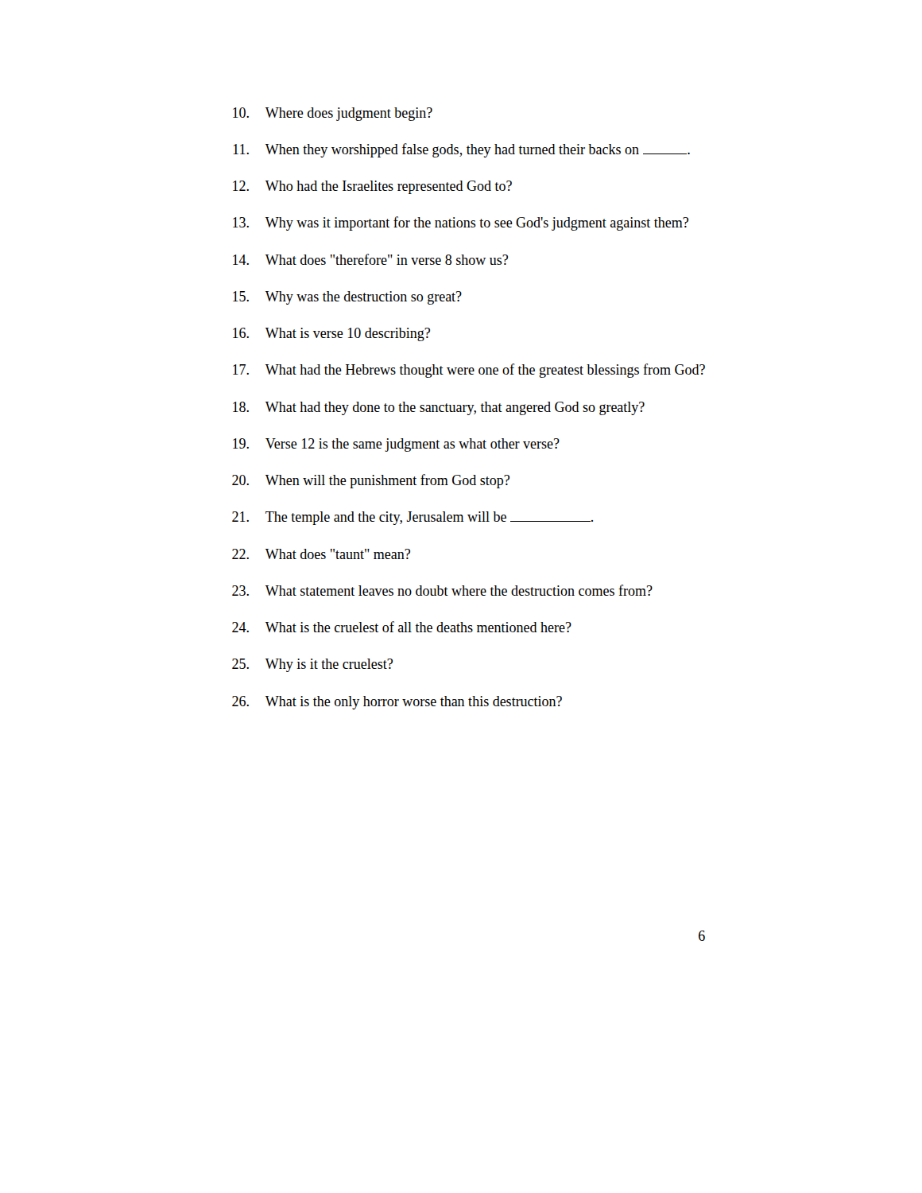10. Where does judgment begin?
11. When they worshipped false gods, they had turned their backs on .
12. Who had the Israelites represented God to?
13. Why was it important for the nations to see God's judgment against them?
14. What does "therefore" in verse 8 show us?
15. Why was the destruction so great?
16. What is verse 10 describing?
17. What had the Hebrews thought were one of the greatest blessings from God?
18. What had they done to the sanctuary, that angered God so greatly?
19. Verse 12 is the same judgment as what other verse?
20. When will the punishment from God stop?
21. The temple and the city, Jerusalem will be .
22. What does "taunt" mean?
23. What statement leaves no doubt where the destruction comes from?
24. What is the cruelest of all the deaths mentioned here?
25. Why is it the cruelest?
26. What is the only horror worse than this destruction?
6